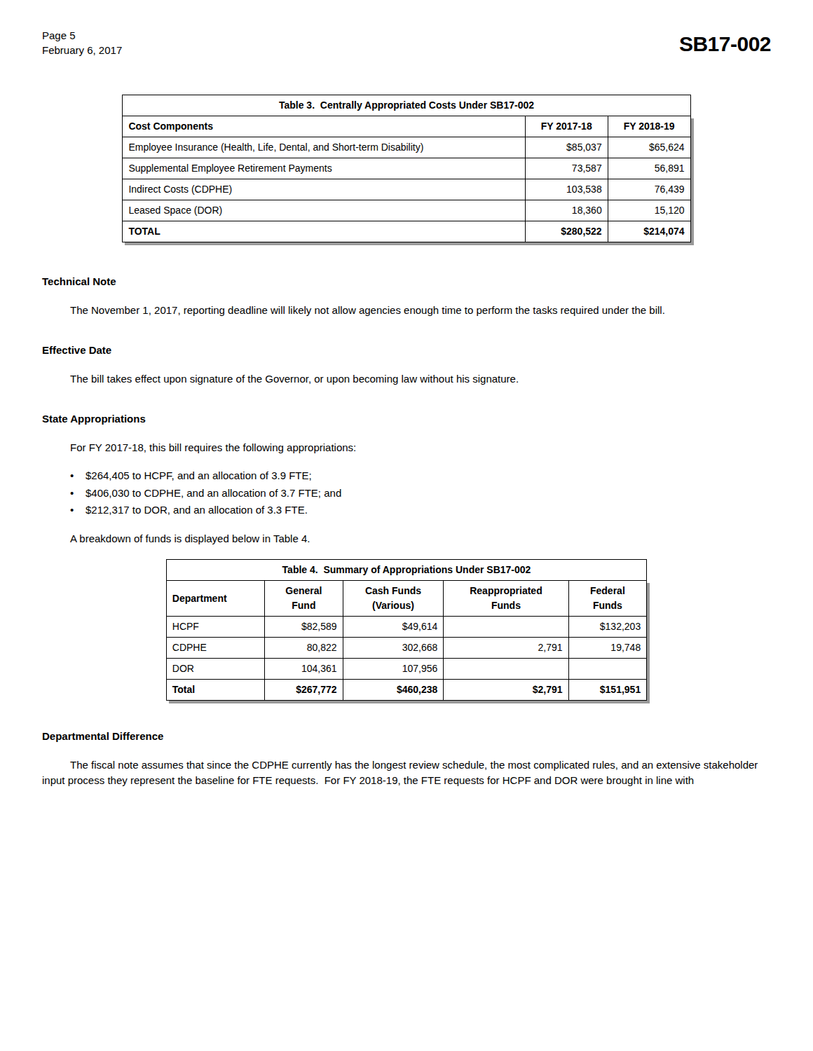Page 5
February 6, 2017
SB17-002
Table 3. Centrally Appropriated Costs Under SB17-002
| Cost Components | FY 2017-18 | FY 2018-19 |
| --- | --- | --- |
| Employee Insurance (Health, Life, Dental, and Short-term Disability) | $85,037 | $65,624 |
| Supplemental Employee Retirement Payments | 73,587 | 56,891 |
| Indirect Costs (CDPHE) | 103,538 | 76,439 |
| Leased Space (DOR) | 18,360 | 15,120 |
| TOTAL | $280,522 | $214,074 |
Technical Note
The November 1, 2017, reporting deadline will likely not allow agencies enough time to perform the tasks required under the bill.
Effective Date
The bill takes effect upon signature of the Governor, or upon becoming law without his signature.
State Appropriations
For FY 2017-18, this bill requires the following appropriations:
$264,405 to HCPF, and an allocation of 3.9 FTE;
$406,030 to CDPHE, and an allocation of 3.7 FTE; and
$212,317 to DOR, and an allocation of 3.3 FTE.
A breakdown of funds is displayed below in Table 4.
Table 4. Summary of Appropriations Under SB17-002
| Department | General Fund | Cash Funds (Various) | Reappropriated Funds | Federal Funds |
| --- | --- | --- | --- | --- |
| HCPF | $82,589 | $49,614 | | $132,203 |
| CDPHE | 80,822 | 302,668 | 2,791 | 19,748 |
| DOR | 104,361 | 107,956 | | |
| Total | $267,772 | $460,238 | $2,791 | $151,951 |
Departmental Difference
The fiscal note assumes that since the CDPHE currently has the longest review schedule, the most complicated rules, and an extensive stakeholder input process they represent the baseline for FTE requests. For FY 2018-19, the FTE requests for HCPF and DOR were brought in line with